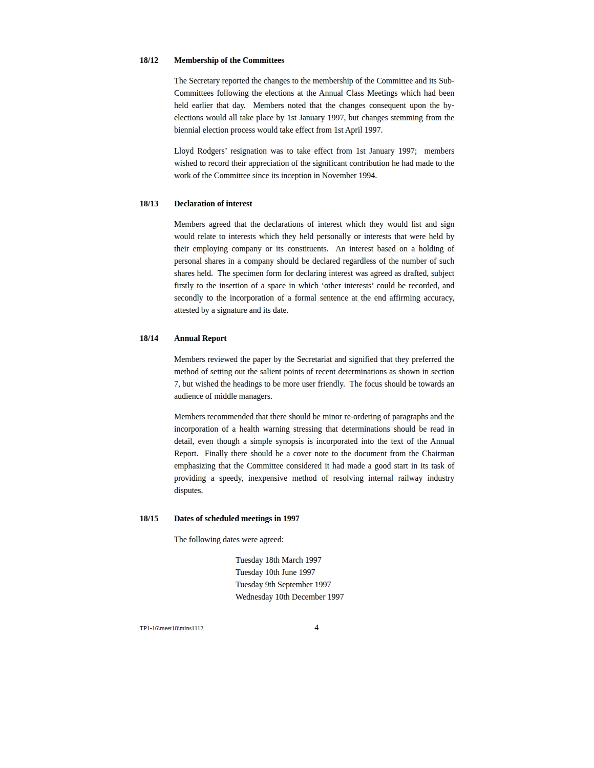18/12 Membership of the Committees
The Secretary reported the changes to the membership of the Committee and its Sub-Committees following the elections at the Annual Class Meetings which had been held earlier that day. Members noted that the changes consequent upon the by-elections would all take place by 1st January 1997, but changes stemming from the biennial election process would take effect from 1st April 1997.
Lloyd Rodgers’ resignation was to take effect from 1st January 1997; members wished to record their appreciation of the significant contribution he had made to the work of the Committee since its inception in November 1994.
18/13 Declaration of interest
Members agreed that the declarations of interest which they would list and sign would relate to interests which they held personally or interests that were held by their employing company or its constituents. An interest based on a holding of personal shares in a company should be declared regardless of the number of such shares held. The specimen form for declaring interest was agreed as drafted, subject firstly to the insertion of a space in which ‘other interests’ could be recorded, and secondly to the incorporation of a formal sentence at the end affirming accuracy, attested by a signature and its date.
18/14 Annual Report
Members reviewed the paper by the Secretariat and signified that they preferred the method of setting out the salient points of recent determinations as shown in section 7, but wished the headings to be more user friendly. The focus should be towards an audience of middle managers.
Members recommended that there should be minor re-ordering of paragraphs and the incorporation of a health warning stressing that determinations should be read in detail, even though a simple synopsis is incorporated into the text of the Annual Report. Finally there should be a cover note to the document from the Chairman emphasizing that the Committee considered it had made a good start in its task of providing a speedy, inexpensive method of resolving internal railway industry disputes.
18/15 Dates of scheduled meetings in 1997
The following dates were agreed:
Tuesday 18th March 1997
Tuesday 10th June 1997
Tuesday 9th September 1997
Wednesday 10th December 1997
TP1-16\meet18\mins1112 4